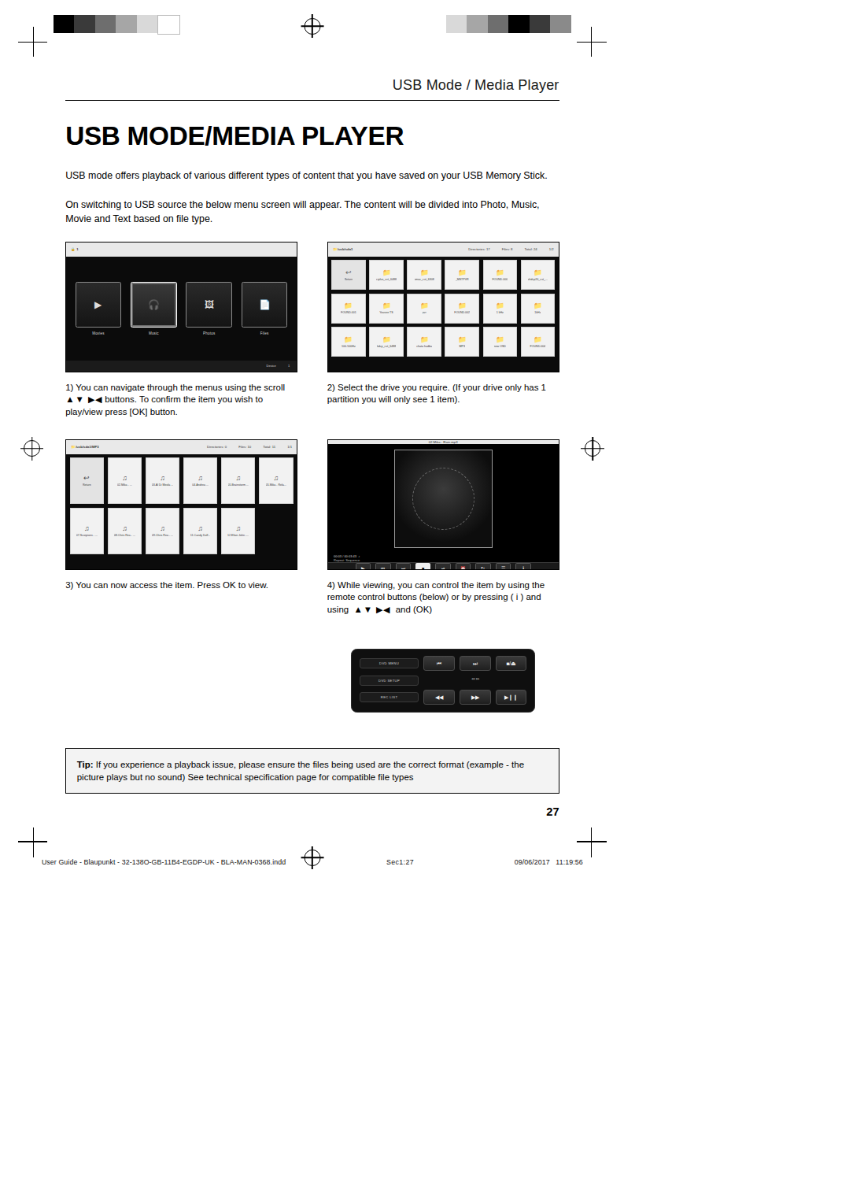USB Mode / Media Player
USB MODE/MEDIA PLAYER
USB mode offers playback of various different types of content that you have saved on your USB Memory Stick.
On switching to USB source the below menu screen will appear. The content will be divided into Photo, Music, Movie and Text based on file type.
🔒 1
▶
Movies
🎧
Music
🖼
Photos
📄
Files
Device 1
1) You can navigate through the menus using the scroll ▲▼ ▶◀ buttons. To confirm the item you wish to play/view press [OK] button.
📁 /usb/sda1 Directories: 17 Files: 8 Total: 241/2
↩
Return
📁
ciplus_cvt_6488
📁
smac_cvt_6308
📁
_MSTPVR
📁
FOUND.000
📁
xhdcp20_cvt_...
📁
FOUND.001
📁
Yousee TS
📁
pvr
📁
FOUND.002
📁
1 kHz
📁
1kHz
📁
100-500Hz
📁
hdcp_cvt_6488
📁
chata hudba
📁
MP3
📁
new OSD
📁
FOUND.004
2) Select the drive you require. (If your drive only has 1 partition you will only see 1 item).
📁 /usb/sda1/MP3 Directories: 0 Files: 10 Total: 111/1
↩
Return
♫
02.Mika - ...
♫
03.Al Di Meola ...
♫
04.Andrea ...
♫
05.Brainstorm ...
♫
05.Mika - Rela...
♫
07.Scorpions - ...
♫
08.Chris Rea - ...
♫
09.Chris Rea - ...
♫
11.Candy Dulf...
♫
12.Elton John -...
♫
3) You can now access the item. Press OK to view.
02.Mika - Rain.mp3
00:03 / 00:03:43 ♪
Repeat: Sequence
▶
⏮
⏭
■
⏯
⏰
↻
☰
ℹ
4) While viewing, you can control the item by using the remote control buttons (below) or by pressing ( i ) and using ▲▼ ▶◀ and (OK)
DVD MENU
⏮
⏭
■/⏏
DVD SETUP
◀◀ ▶▶
REC LIST
◀◀
▶▶
▶❙❙
Tip: If you experience a playback issue, please ensure the files being used are the correct format (example - the picture plays but no sound) See technical specification page for compatible file types
27
User Guide - Blaupunkt - 32-138O-GB-11B4-EGDP-UK - BLA-MAN-0368.indd
Sec1:27
09/06/2017 11:19:56